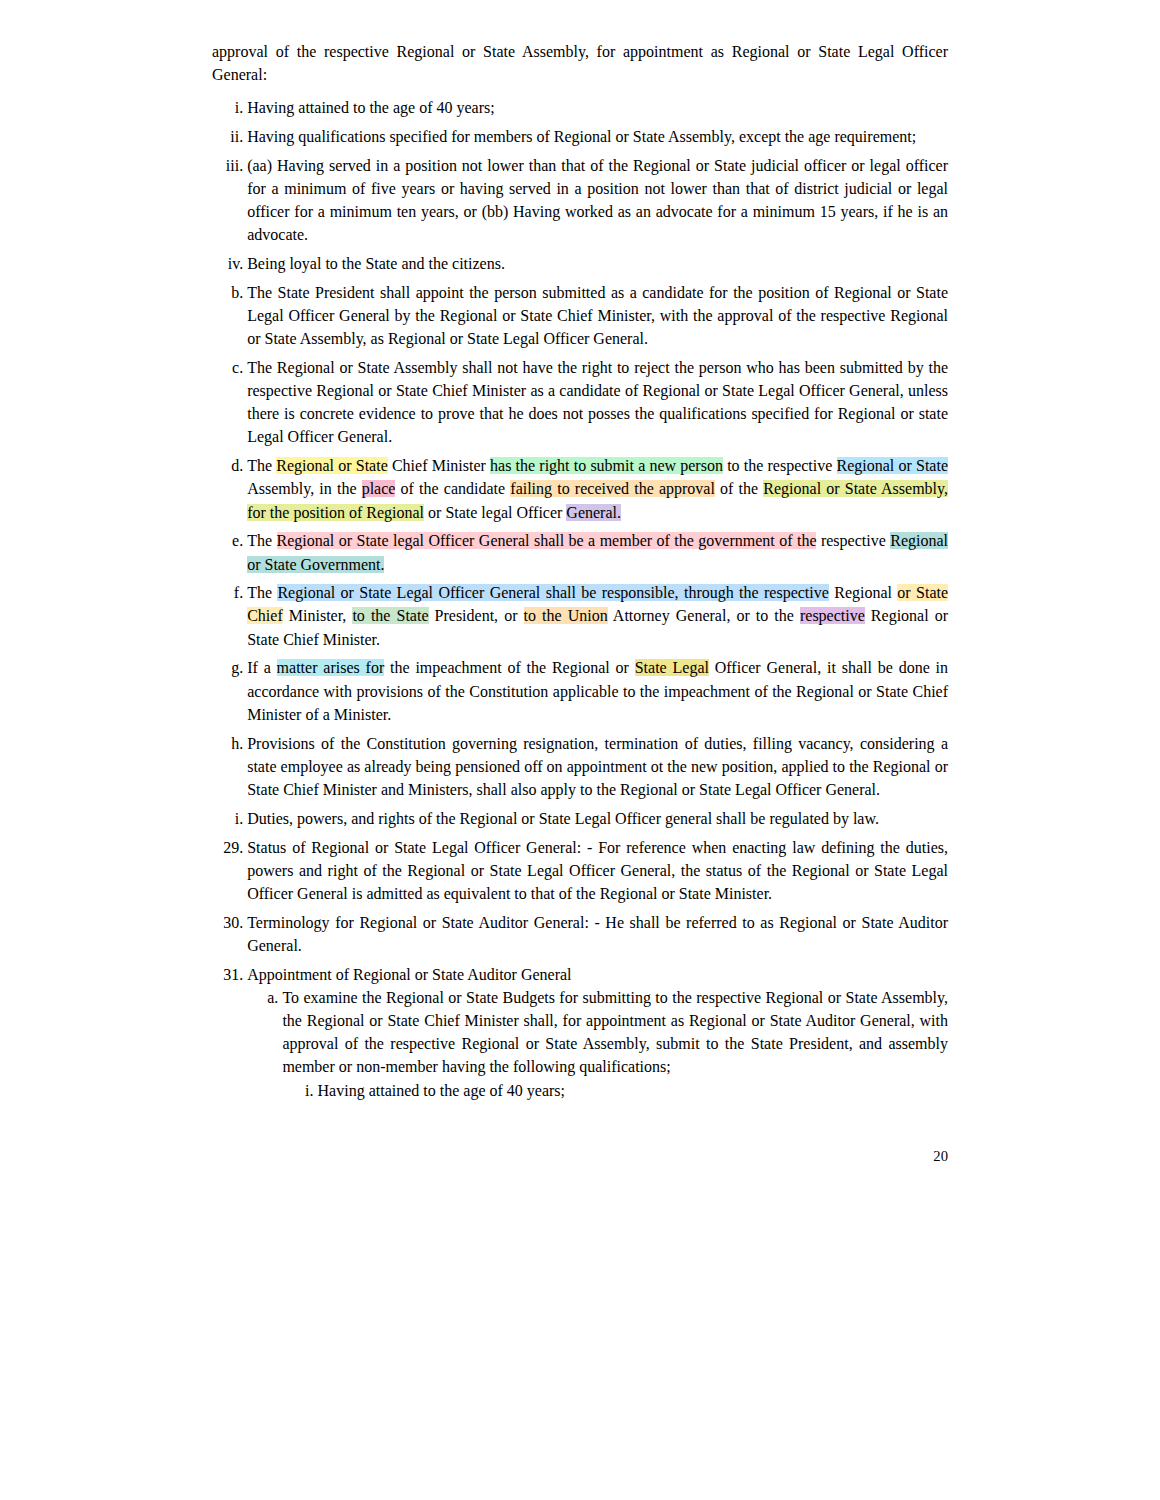approval of the respective Regional or State Assembly, for appointment as Regional or State Legal Officer General:
Having attained to the age of 40 years;
Having qualifications specified for members of Regional or State Assembly, except the age requirement;
(aa) Having served in a position not lower than that of the Regional or State judicial officer or legal officer for a minimum of five years or having served in a position not lower than that of district judicial or legal officer for a minimum ten years, or (bb) Having worked as an advocate for a minimum 15 years, if he is an advocate.
Being loyal to the State and the citizens.
The State President shall appoint the person submitted as a candidate for the position of Regional or State Legal Officer General by the Regional or State Chief Minister, with the approval of the respective Regional or State Assembly, as Regional or State Legal Officer General.
The Regional or State Assembly shall not have the right to reject the person who has been submitted by the respective Regional or State Chief Minister as a candidate of Regional or State Legal Officer General, unless there is concrete evidence to prove that he does not posses the qualifications specified for Regional or state Legal Officer General.
The Regional or State Chief Minister has the right to submit a new person to the respective Regional or State Assembly, in the place of the candidate failing to received the approval of the Regional or State Assembly, for the position of Regional or State legal Officer General.
The Regional or State legal Officer General shall be a member of the government of the respective Regional or State Government.
The Regional or State Legal Officer General shall be responsible, through the respective Regional or State Chief Minister, to the State President, or to the Union Attorney General, or to the respective Regional or State Chief Minister.
If a matter arises for the impeachment of the Regional or State Legal Officer General, it shall be done in accordance with provisions of the Constitution applicable to the impeachment of the Regional or State Chief Minister of a Minister.
Provisions of the Constitution governing resignation, termination of duties, filling vacancy, considering a state employee as already being pensioned off on appointment ot the new position, applied to the Regional or State Chief Minister and Ministers, shall also apply to the Regional or State Legal Officer General.
Duties, powers, and rights of the Regional or State Legal Officer general shall be regulated by law.
Status of Regional or State Legal Officer General: - For reference when enacting law defining the duties, powers and right of the Regional or State Legal Officer General, the status of the Regional or State Legal Officer General is admitted as equivalent to that of the Regional or State Minister.
Terminology for Regional or State Auditor General: - He shall be referred to as Regional or State Auditor General.
Appointment of Regional or State Auditor General
To examine the Regional or State Budgets for submitting to the respective Regional or State Assembly, the Regional or State Chief Minister shall, for appointment as Regional or State Auditor General, with approval of the respective Regional or State Assembly, submit to the State President, and assembly member or non-member having the following qualifications;
Having attained to the age of 40 years;
20